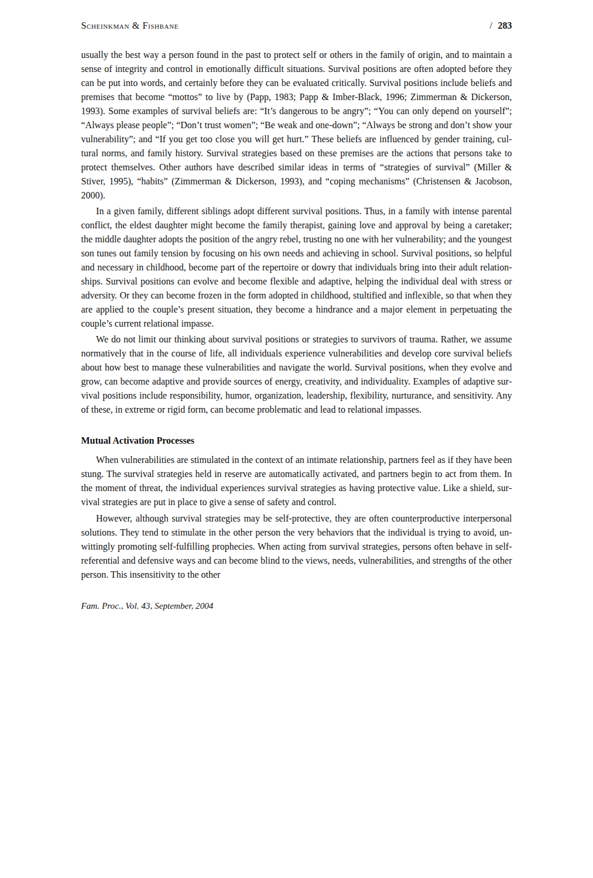Scheinkman & Fishbane /283
usually the best way a person found in the past to protect self or others in the family of origin, and to maintain a sense of integrity and control in emotionally difficult situations. Survival positions are often adopted before they can be put into words, and certainly before they can be evaluated critically. Survival positions include beliefs and premises that become “mottos” to live by (Papp, 1983; Papp & Imber-Black, 1996; Zimmerman & Dickerson, 1993). Some examples of survival beliefs are: “It’s dangerous to be angry”; “You can only depend on yourself”; “Always please people”; “Don’t trust women”; “Be weak and one-down”; “Always be strong and don’t show your vulnerability”; and “If you get too close you will get hurt.” These beliefs are influenced by gender training, cultural norms, and family history. Survival strategies based on these premises are the actions that persons take to protect themselves. Other authors have described similar ideas in terms of “strategies of survival” (Miller & Stiver, 1995), “habits” (Zimmerman & Dickerson, 1993), and “coping mechanisms” (Christensen & Jacobson, 2000).
In a given family, different siblings adopt different survival positions. Thus, in a family with intense parental conflict, the eldest daughter might become the family therapist, gaining love and approval by being a caretaker; the middle daughter adopts the position of the angry rebel, trusting no one with her vulnerability; and the youngest son tunes out family tension by focusing on his own needs and achieving in school. Survival positions, so helpful and necessary in childhood, become part of the repertoire or dowry that individuals bring into their adult relationships. Survival positions can evolve and become flexible and adaptive, helping the individual deal with stress or adversity. Or they can become frozen in the form adopted in childhood, stultified and inflexible, so that when they are applied to the couple’s present situation, they become a hindrance and a major element in perpetuating the couple’s current relational impasse.
We do not limit our thinking about survival positions or strategies to survivors of trauma. Rather, we assume normatively that in the course of life, all individuals experience vulnerabilities and develop core survival beliefs about how best to manage these vulnerabilities and navigate the world. Survival positions, when they evolve and grow, can become adaptive and provide sources of energy, creativity, and individuality. Examples of adaptive survival positions include responsibility, humor, organization, leadership, flexibility, nurturance, and sensitivity. Any of these, in extreme or rigid form, can become problematic and lead to relational impasses.
Mutual Activation Processes
When vulnerabilities are stimulated in the context of an intimate relationship, partners feel as if they have been stung. The survival strategies held in reserve are automatically activated, and partners begin to act from them. In the moment of threat, the individual experiences survival strategies as having protective value. Like a shield, survival strategies are put in place to give a sense of safety and control.
However, although survival strategies may be self-protective, they are often counterproductive interpersonal solutions. They tend to stimulate in the other person the very behaviors that the individual is trying to avoid, unwittingly promoting self-fulfilling prophecies. When acting from survival strategies, persons often behave in self-referential and defensive ways and can become blind to the views, needs, vulnerabilities, and strengths of the other person. This insensitivity to the other
Fam. Proc., Vol. 43, September, 2004